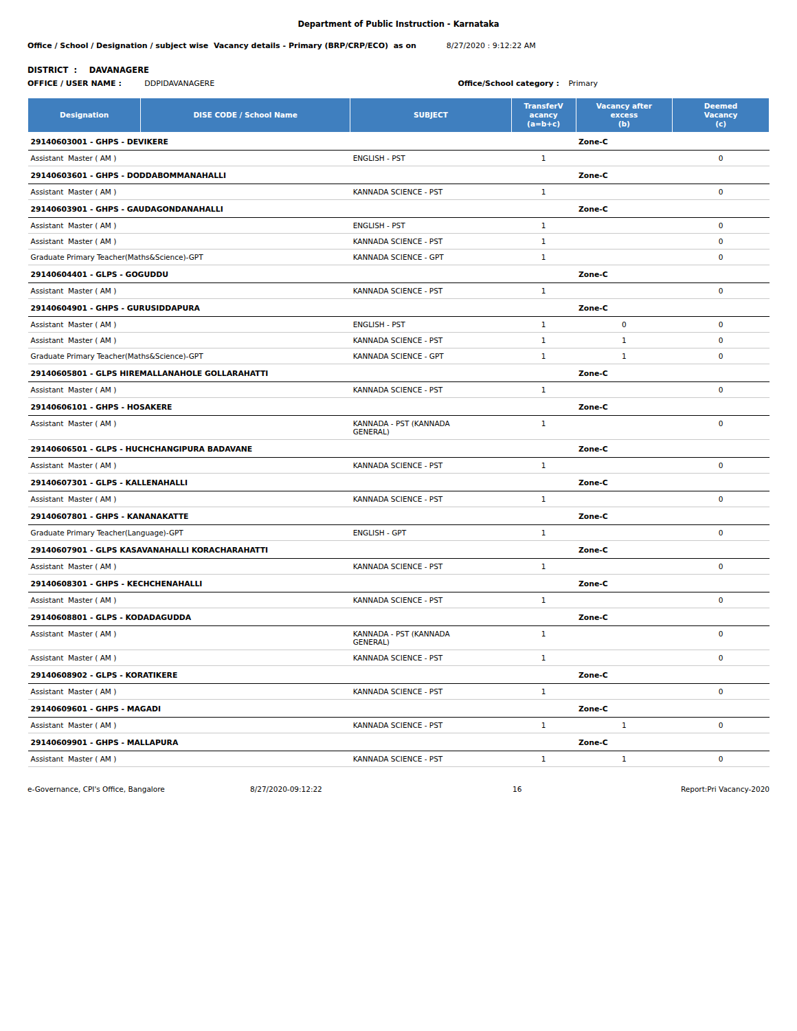Department of Public Instruction - Karnataka
Office / School / Designation / subject wise Vacancy details - Primary (BRP/CRP/ECO) as on 8/27/2020 : 9:12:22 AM
DISTRICT : DAVANAGERE
OFFICE / USER NAME : DDPIDAVANAGERE
Office/School category : Primary
| Designation | DISE CODE / School Name | SUBJECT | TransferV acancy (a=b+c) | Vacancy after excess (b) | Deemed Vacancy (c) |
| --- | --- | --- | --- | --- | --- |
| 29140603001 - GHPS - DEVIKERE | Zone-C |
| Assistant Master ( AM ) | ENGLISH - PST | 1 | | 0 |
| 29140603601 - GHPS - DODDABOMMANAHALLI | Zone-C |
| Assistant Master ( AM ) | KANNADA SCIENCE - PST | 1 | | 0 |
| 29140603901 - GHPS - GAUDAGONDANAHALLI | Zone-C |
| Assistant Master ( AM ) | ENGLISH - PST | 1 | | 0 |
| Assistant Master ( AM ) | KANNADA SCIENCE - PST | 1 | | 0 |
| Graduate Primary Teacher(Maths&Science)-GPT | KANNADA SCIENCE - GPT | 1 | | 0 |
| 29140604401 - GLPS - GOGUDDU | Zone-C |
| Assistant Master ( AM ) | KANNADA SCIENCE - PST | 1 | | 0 |
| 29140604901 - GHPS - GURUSIDDAPURA | Zone-C |
| Assistant Master ( AM ) | ENGLISH - PST | 1 | 0 | 0 |
| Assistant Master ( AM ) | KANNADA SCIENCE - PST | 1 | 1 | 0 |
| Graduate Primary Teacher(Maths&Science)-GPT | KANNADA SCIENCE - GPT | 1 | 1 | 0 |
| 29140605801 - GLPS HIREMALLANAHOLE GOLLARAHATTI | Zone-C |
| Assistant Master ( AM ) | KANNADA SCIENCE - PST | 1 | | 0 |
| 29140606101 - GHPS - HOSAKERE | Zone-C |
| Assistant Master ( AM ) | KANNADA - PST (KANNADA GENERAL) | 1 | | 0 |
| 29140606501 - GLPS - HUCHCHANGIPURA BADAVANE | Zone-C |
| Assistant Master ( AM ) | KANNADA SCIENCE - PST | 1 | | 0 |
| 29140607301 - GLPS - KALLENAHALLI | Zone-C |
| Assistant Master ( AM ) | KANNADA SCIENCE - PST | 1 | | 0 |
| 29140607801 - GHPS - KANANAKATTE | Zone-C |
| Graduate Primary Teacher(Language)-GPT | ENGLISH - GPT | 1 | | 0 |
| 29140607901 - GLPS KASAVANAHALLI KORACHARAHATTI | Zone-C |
| Assistant Master ( AM ) | KANNADA SCIENCE - PST | 1 | | 0 |
| 29140608301 - GHPS - KECHCHENAHALLI | Zone-C |
| Assistant Master ( AM ) | KANNADA SCIENCE - PST | 1 | | 0 |
| 29140608801 - GLPS - KODADAGUDDA | Zone-C |
| Assistant Master ( AM ) | KANNADA - PST (KANNADA GENERAL) | 1 | | 0 |
| Assistant Master ( AM ) | KANNADA SCIENCE - PST | 1 | | 0 |
| 29140608902 - GLPS - KORATIKERE | Zone-C |
| Assistant Master ( AM ) | KANNADA SCIENCE - PST | 1 | | 0 |
| 29140609601 - GHPS - MAGADI | Zone-C |
| Assistant Master ( AM ) | KANNADA SCIENCE - PST | 1 | 1 | 0 |
| 29140609901 - GHPS - MALLAPURA | Zone-C |
| Assistant Master ( AM ) | KANNADA SCIENCE - PST | 1 | 1 | 0 |
e-Governance, CPI's Office, Bangalore
8/27/2020-09:12:22
16
Report:Pri Vacancy-2020